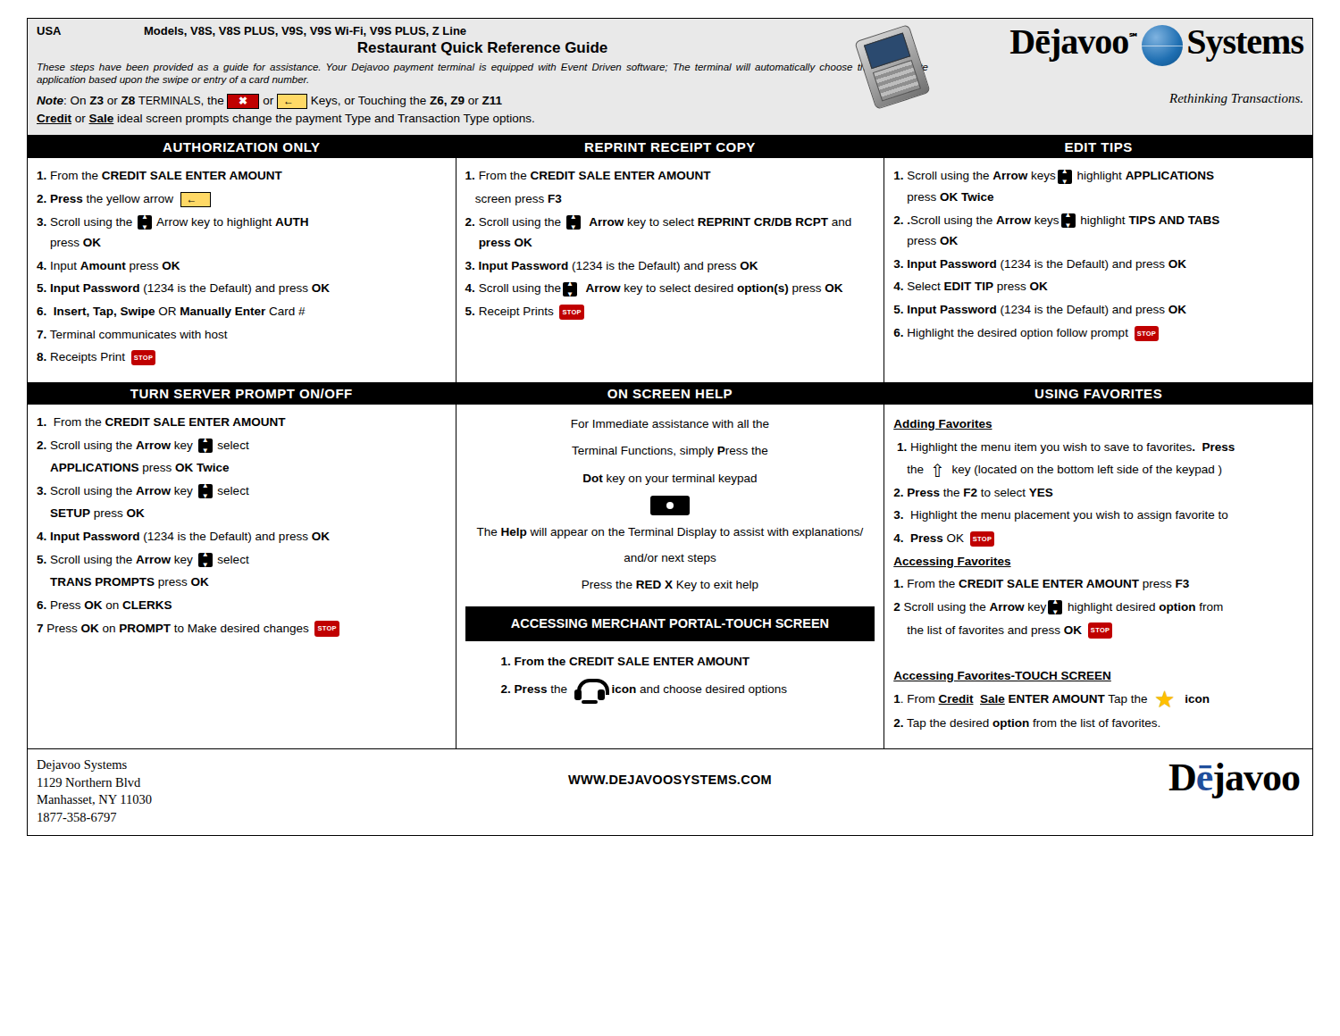Dējavoo℠ Systems
Rethinking Transactions.
USAModels, V8S, V8S PLUS, V9S, V9S Wi-Fi, V9S PLUS, Z Line
Restaurant Quick Reference Guide
These steps have been provided as a guide for assistance. Your Dejavoo payment terminal is equipped with Event Driven software; The terminal will automatically choose the appropriate application based upon the swipe or entry of a card number.
Note: On Z3 or Z8 TERMINALS, the ✖ or Keys, or Touching the Z6, Z9 or Z11
Credit or Sale ideal screen prompts change the payment Type and Transaction Type options.
| AUTHORIZATION ONLY | REPRINT RECEIPT COPY | EDIT TIPS |
| 1. From the CREDIT SALE ENTER AMOUNT 2. Press the yellow arrow 3. Scroll using the Arrow key to highlight AUTH press OK 4. Input Amount press OK 5. Input Password (1234 is the Default) and press OK 6. Insert, Tap, Swipe OR Manually Enter Card # 7. Terminal communicates with host 8. Receipts Print STOP | 1. From the CREDIT SALE ENTER AMOUNT screen press F3 2. Scroll using the Arrow key to select REPRINT CR/DB RCPT and press OK 3. Input Password (1234 is the Default) and press OK 4. Scroll using the Arrow key to select desired option(s) press OK 5. Receipt Prints STOP | 1. Scroll using the Arrow keys highlight APPLICATIONS press OK Twice 2. . Scroll using the Arrow keys highlight TIPS AND TABS press OK 3. Input Password (1234 is the Default) and press OK 4. Select EDIT TIP press OK 5. Input Password (1234 is the Default) and press OK 6. Highlight the desired option follow prompt STOP |
| TURN SERVER PROMPT ON/OFF | ON SCREEN HELP | USING FAVORITES |
| 1. From the CREDIT SALE ENTER AMOUNT 2. Scroll using the Arrow key select APPLICATIONS press OK Twice 3. Scroll using the Arrow key select SETUP press OK 4. Input Password (1234 is the Default) and press OK 5. Scroll using the Arrow key select TRANS PROMPTS press OK 6. Press OK on CLERKS 7 Press OK on PROMPT to Make desired changes STOP | For Immediate assistance with all the Terminal Functions, simply P ress the Dot key on your terminal keypad The Help will appear on the Terminal Display to assist with explanations/ and/or next steps Press the RED X Key to exit help ACCESSING MERCHANT PORTAL-TOUCH SCREEN 1. From the CREDIT SALE ENTER AMOUNT 2. Press the icon and choose desired options | Adding Favorites 1. Highlight the menu item you wish to save to favorites . Press the key (located on the bottom left side of the keypad ) 2. Press the F2 to select YES 3. Highlight the menu placement you wish to assign favorite to 4. Press OK STOP Accessing Favorites 1. From the CREDIT SALE ENTER AMOUNT press F3 2 Scroll using the Arrow key highlight desired option from the list of favorites and press OK STOP Accessing Favorites-TOUCH SCREEN 1 . From Credit Sale ENTER AMOUNT Tap the ★ icon 2. Tap the desired option from the list of favorites. |
Dejavoo Systems
1129 Northern Blvd
Manhasset, NY 11030
1877-358-6797
WWW.DEJAVOOSYSTEMS.COM
Dējavoo